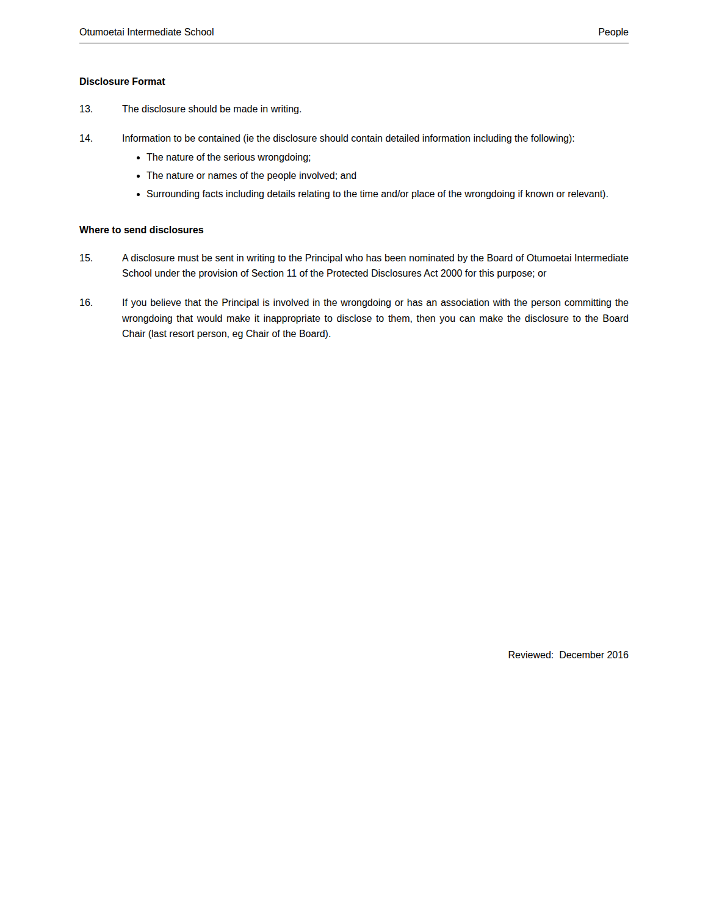Otumoetai Intermediate School People
Disclosure Format
13. The disclosure should be made in writing.
14. Information to be contained (ie the disclosure should contain detailed information including the following):
The nature of the serious wrongdoing;
The nature or names of the people involved; and
Surrounding facts including details relating to the time and/or place of the wrongdoing if known or relevant).
Where to send disclosures
15. A disclosure must be sent in writing to the Principal who has been nominated by the Board of Otumoetai Intermediate School under the provision of Section 11 of the Protected Disclosures Act 2000 for this purpose; or
16. If you believe that the Principal is involved in the wrongdoing or has an association with the person committing the wrongdoing that would make it inappropriate to disclose to them, then you can make the disclosure to the Board Chair (last resort person, eg Chair of the Board).
Reviewed: December 2016